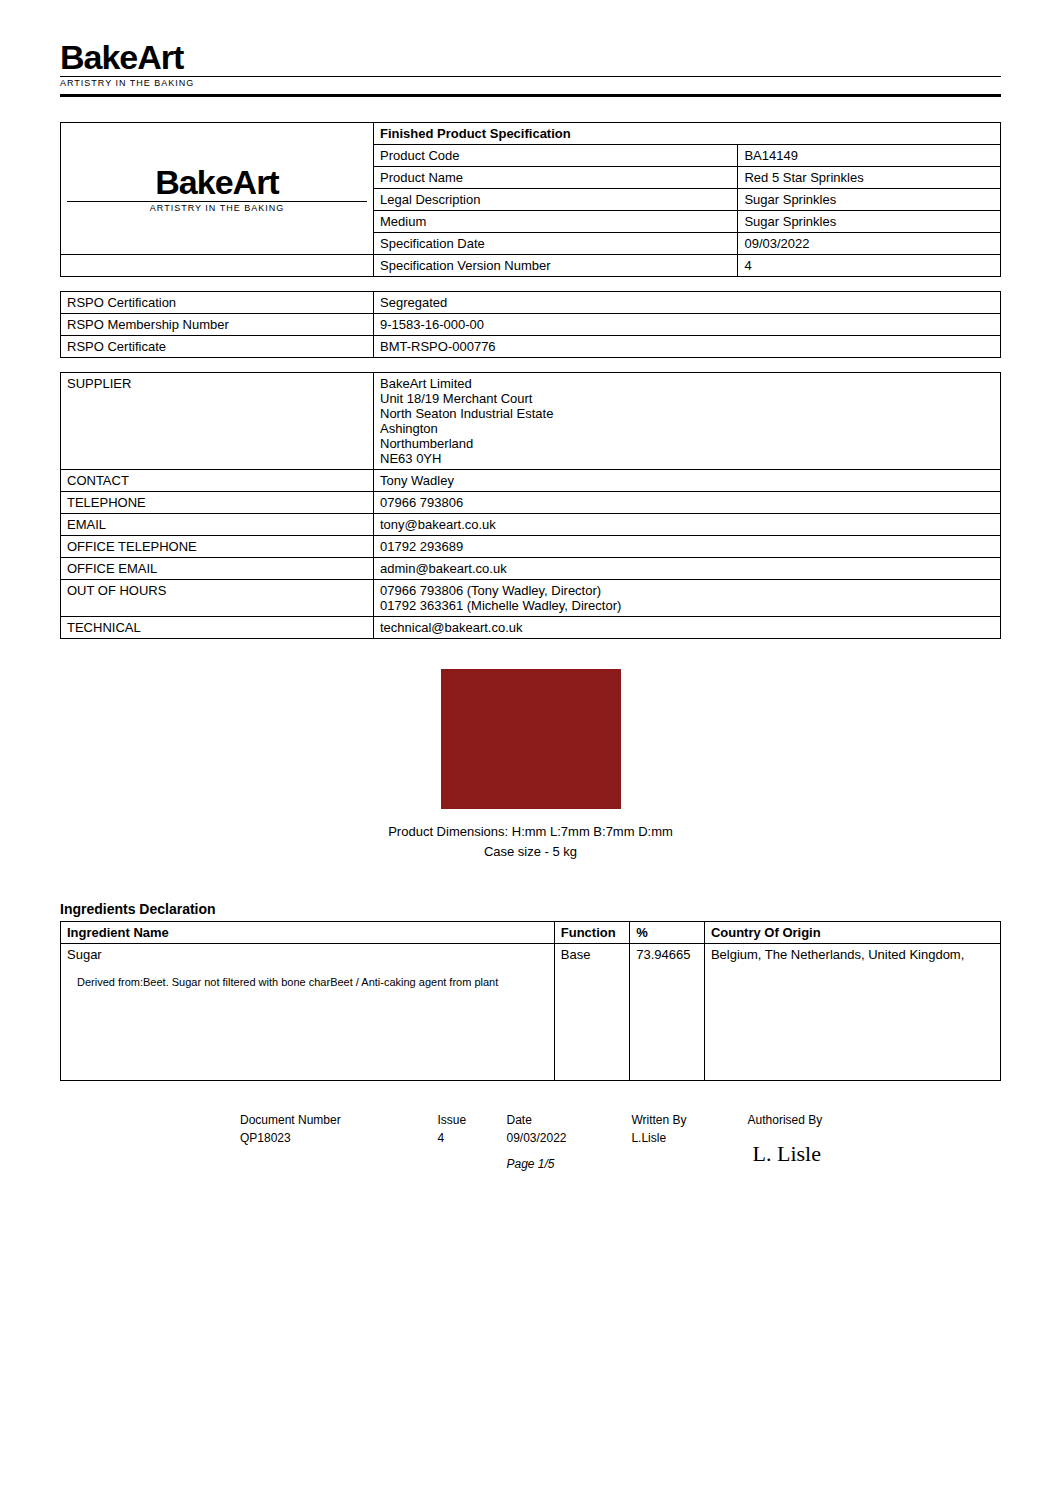BakeArt
ARTISTRY IN THE BAKING
| BakeArt ARTISTRY IN THE BAKING | Finished Product Specification |
| Product Code | BA14149 |
| Product Name | Red 5 Star Sprinkles |
| Legal Description | Sugar Sprinkles |
| Medium | Sugar Sprinkles |
| Specification Date | 09/03/2022 |
| | Specification Version Number | 4 |
| RSPO Certification | Segregated |
| RSPO Membership Number | 9-1583-16-000-00 |
| RSPO Certificate | BMT-RSPO-000776 |
| SUPPLIER | BakeArt Limited Unit 18/19 Merchant Court North Seaton Industrial Estate Ashington Northumberland NE63 0YH |
| CONTACT | Tony Wadley |
| TELEPHONE | 07966 793806 |
| EMAIL | tony@bakeart.co.uk |
| OFFICE TELEPHONE | 01792 293689 |
| OFFICE EMAIL | admin@bakeart.co.uk |
| OUT OF HOURS | 07966 793806 (Tony Wadley, Director) 01792 363361 (Michelle Wadley, Director) |
| TECHNICAL | technical@bakeart.co.uk |
Product Dimensions: H:mm L:7mm B:7mm D:mm
Case size - 5 kg
Ingredients Declaration
| Ingredient Name | Function | % | Country Of Origin |
| --- | --- | --- | --- |
| Sugar Derived from:Beet. Sugar not filtered with bone charBeet / Anti-caking agent from plant | Base | 73.94665 | Belgium, The Netherlands, United Kingdom, |
| Document Number | Issue | Date | Written By | Authorised By |
| QP18023 | 4 | 09/03/2022 | L.Lisle | |
Page 1/5
L. Lisle